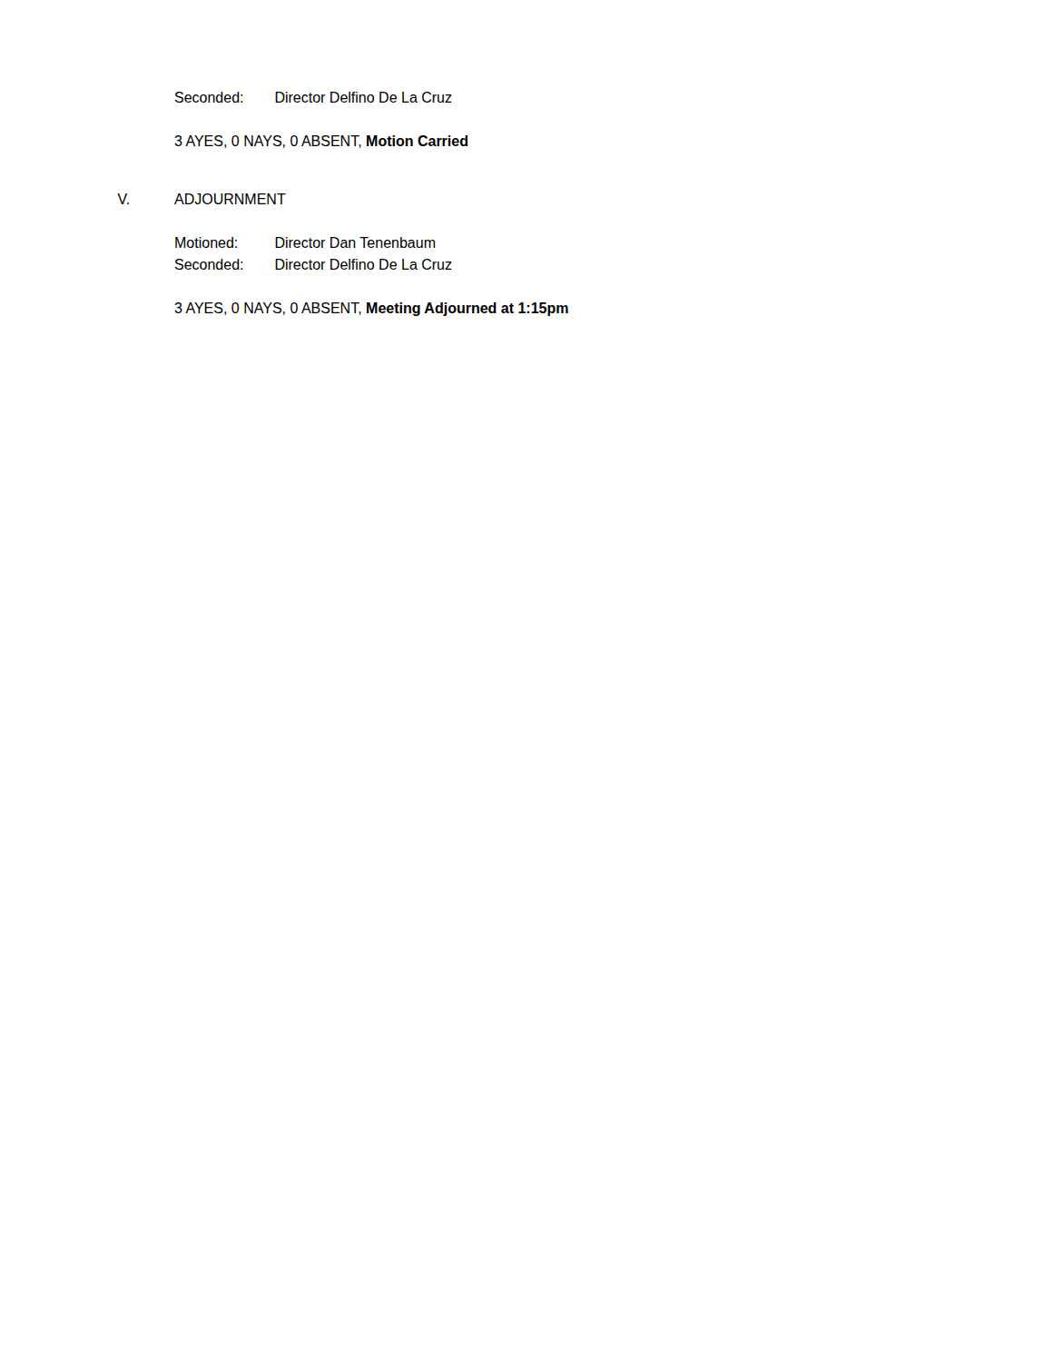Seconded: Director Delfino De La Cruz
3 AYES, 0 NAYS, 0 ABSENT, Motion Carried
V. ADJOURNMENT
Motioned: Director Dan Tenenbaum
Seconded: Director Delfino De La Cruz
3 AYES, 0 NAYS, 0 ABSENT, Meeting Adjourned at 1:15pm